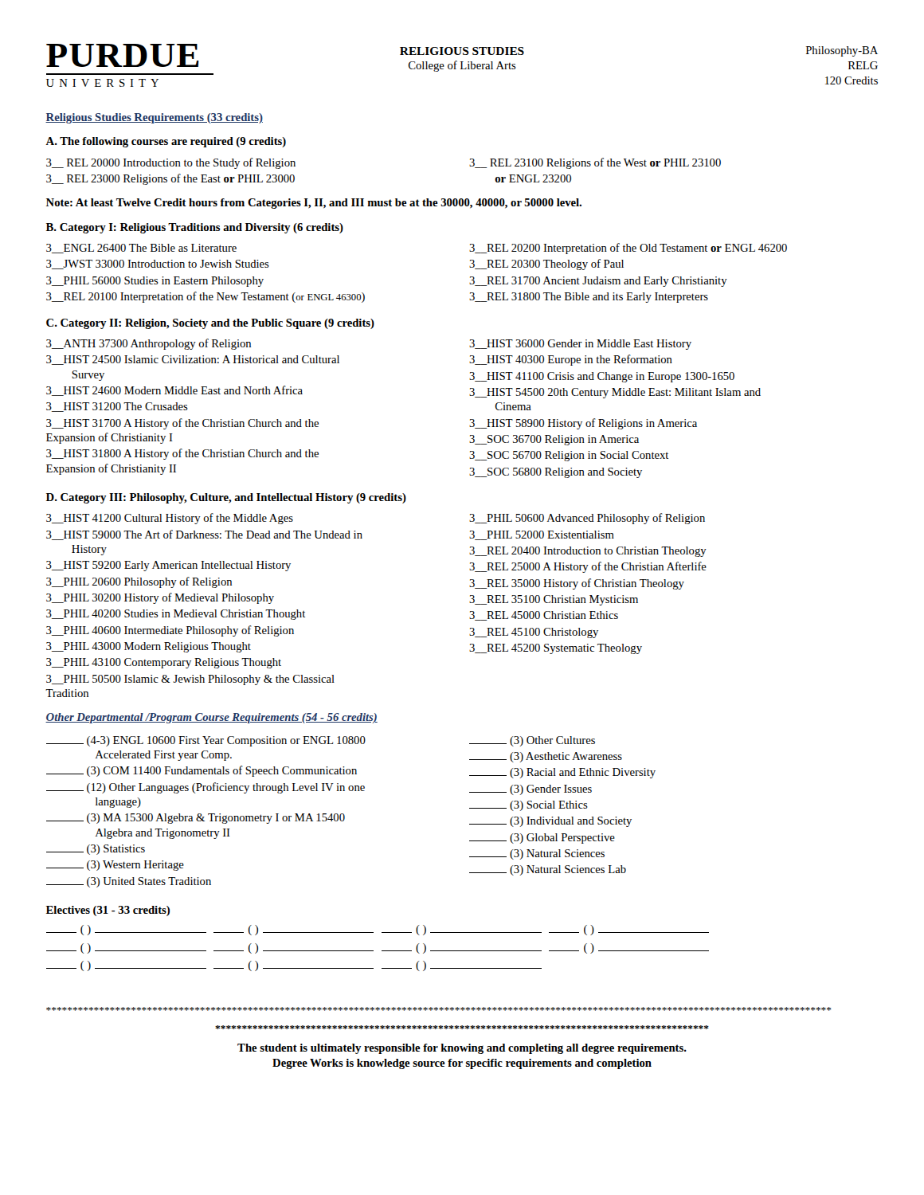PURDUE
UNIVERSITY
RELIGIOUS STUDIES
College of Liberal Arts
Philosophy-BA
RELG
120 Credits
Religious Studies Requirements (33 credits)
A. The following courses are required (9 credits)
3__ REL 20000 Introduction to the Study of Religion
3__ REL 23000 Religions of the East or PHIL 23000
3__ REL 23100 Religions of the West or PHIL 23100
or ENGL 23200
Note: At least Twelve Credit hours from Categories I, II, and III must be at the 30000, 40000, or 50000 level.
B. Category I: Religious Traditions and Diversity (6 credits)
3__ENGL 26400 The Bible as Literature
3__JWST 33000 Introduction to Jewish Studies
3__PHIL 56000 Studies in Eastern Philosophy
3__REL 20100 Interpretation of the New Testament (or ENGL 46300)
3__REL 20200 Interpretation of the Old Testament or ENGL 46200
3__REL 20300 Theology of Paul
3__REL 31700 Ancient Judaism and Early Christianity
3__REL 31800 The Bible and its Early Interpreters
C. Category II: Religion, Society and the Public Square (9 credits)
3__ANTH 37300 Anthropology of Religion
3__HIST 24500 Islamic Civilization: A Historical and Cultural
Survey
3__HIST 24600 Modern Middle East and North Africa
3__HIST 31200 The Crusades
3__HIST 31700 A History of the Christian Church and the
Expansion of Christianity I
3__HIST 31800 A History of the Christian Church and the
Expansion of Christianity II
3__HIST 36000 Gender in Middle East History
3__HIST 40300 Europe in the Reformation
3__HIST 41100 Crisis and Change in Europe 1300-1650
3__HIST 54500 20th Century Middle East: Militant Islam and
Cinema
3__HIST 58900 History of Religions in America
3__SOC 36700 Religion in America
3__SOC 56700 Religion in Social Context
3__SOC 56800 Religion and Society
D. Category III: Philosophy, Culture, and Intellectual History (9 credits)
3__HIST 41200 Cultural History of the Middle Ages
3__HIST 59000 The Art of Darkness: The Dead and The Undead in
History
3__HIST 59200 Early American Intellectual History
3__PHIL 20600 Philosophy of Religion
3__PHIL 30200 History of Medieval Philosophy
3__PHIL 40200 Studies in Medieval Christian Thought
3__PHIL 40600 Intermediate Philosophy of Religion
3__PHIL 43000 Modern Religious Thought
3__PHIL 43100 Contemporary Religious Thought
3__PHIL 50500 Islamic & Jewish Philosophy & the Classical
Tradition
3__PHIL 50600 Advanced Philosophy of Religion
3__PHIL 52000 Existentialism
3__REL 20400 Introduction to Christian Theology
3__REL 25000 A History of the Christian Afterlife
3__REL 35000 History of Christian Theology
3__REL 35100 Christian Mysticism
3__REL 45000 Christian Ethics
3__REL 45100 Christology
3__REL 45200 Systematic Theology
Other Departmental /Program Course Requirements (54 - 56 credits)
(4-3) ENGL 10600 First Year Composition or ENGL 10800
Accelerated First year Comp.
(3) COM 11400 Fundamentals of Speech Communication
(12) Other Languages (Proficiency through Level IV in one
language)
(3) MA 15300 Algebra & Trigonometry I or MA 15400
Algebra and Trigonometry II
(3) Statistics
(3) Western Heritage
(3) United States Tradition
(3) Other Cultures
(3) Aesthetic Awareness
(3) Racial and Ethnic Diversity
(3) Gender Issues
(3) Social Ethics
(3) Individual and Society
(3) Global Perspective
(3) Natural Sciences
(3) Natural Sciences Lab
Electives (31 - 33 credits)
( ) ( ) ( ) ( )
( ) ( ) ( ) ( )
( ) ( ) ( )
****************************************************************************************************************************************************
*********************************************************************************************
The student is ultimately responsible for knowing and completing all degree requirements.
Degree Works is knowledge source for specific requirements and completion